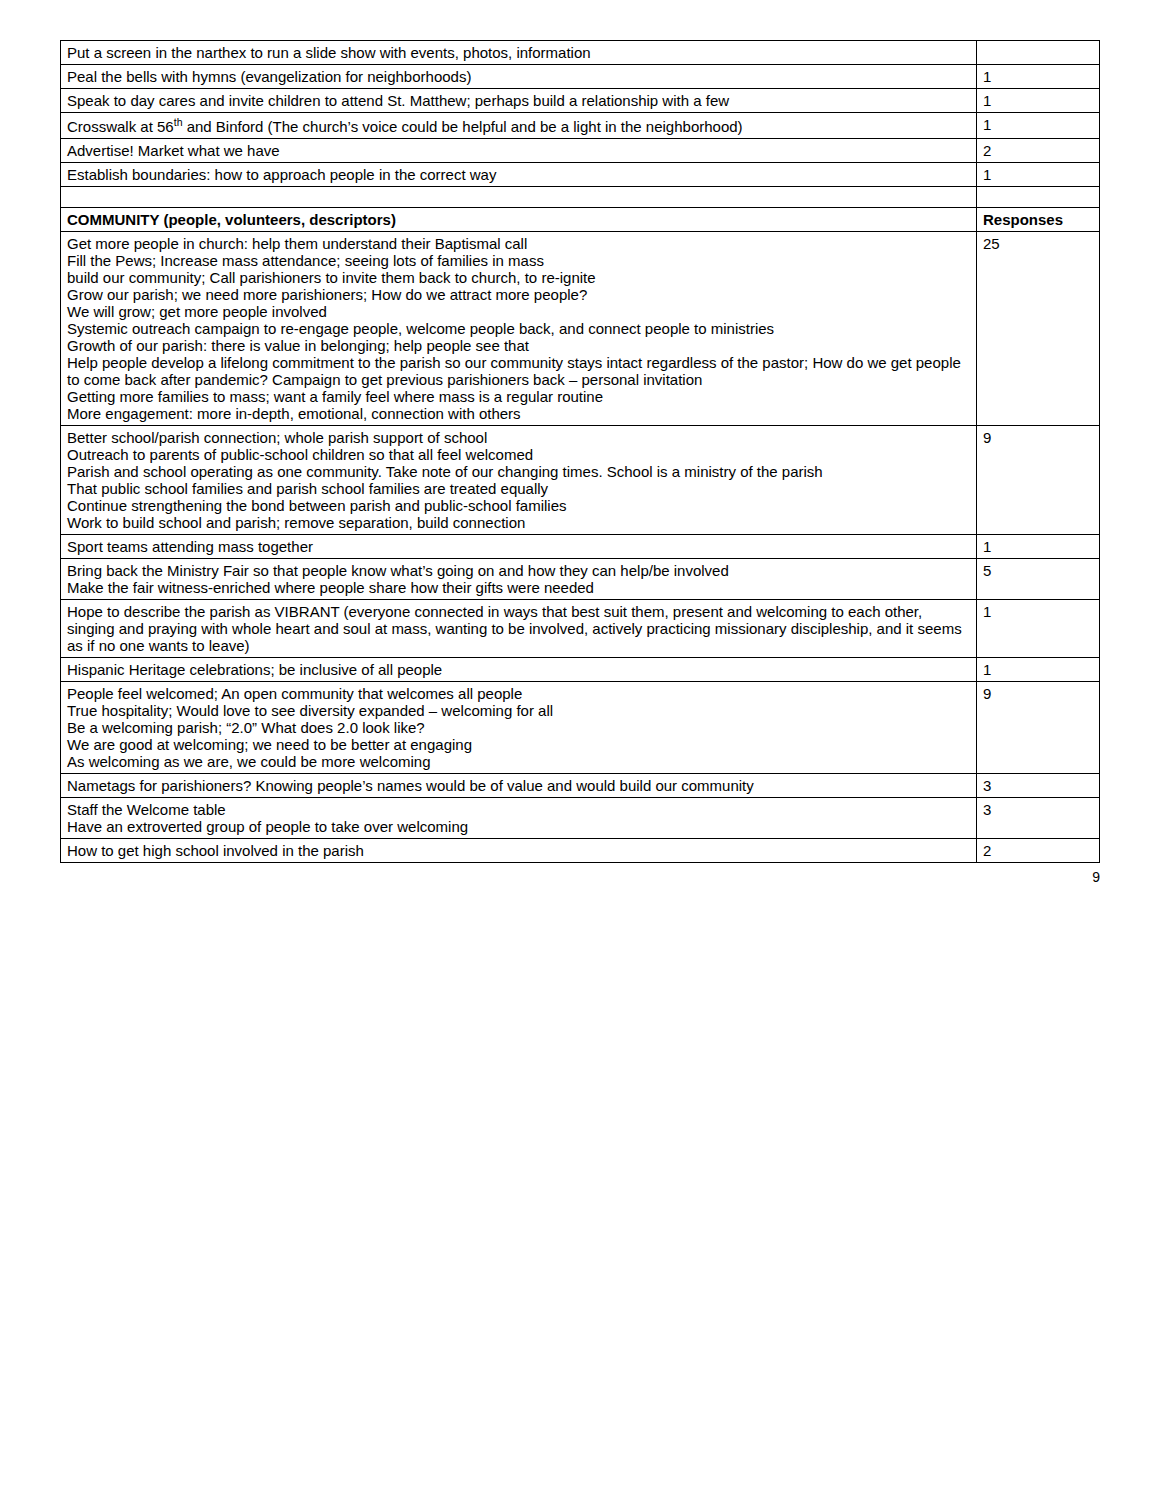| Put a screen in the narthex to run a slide show with events, photos, information | |
| Peal the bells with hymns (evangelization for neighborhoods) | 1 |
| Speak to day cares and invite children to attend St. Matthew; perhaps build a relationship with a few | 1 |
| Crosswalk at 56 th and Binford (The church’s voice could be helpful and be a light in the neighborhood) | 1 |
| Advertise! Market what we have | 2 |
| Establish boundaries: how to approach people in the correct way | 1 |
| COMMUNITY (people, volunteers, descriptors) | Responses |
| Get more people in church: help them understand their Baptismal call Fill the Pews; Increase mass attendance; seeing lots of families in mass build our community; Call parishioners to invite them back to church, to re-ignite Grow our parish; we need more parishioners; How do we attract more people? We will grow; get more people involved Systemic outreach campaign to re-engage people, welcome people back, and connect people to ministries Growth of our parish: there is value in belonging; help people see that Help people develop a lifelong commitment to the parish so our community stays intact regardless of the pastor; How do we get people to come back after pandemic? Campaign to get previous parishioners back – personal invitation Getting more families to mass; want a family feel where mass is a regular routine More engagement: more in-depth, emotional, connection with others | 25 |
| Better school/parish connection; whole parish support of school Outreach to parents of public-school children so that all feel welcomed Parish and school operating as one community. Take note of our changing times. School is a ministry of the parish That public school families and parish school families are treated equally Continue strengthening the bond between parish and public-school families Work to build school and parish; remove separation, build connection | 9 |
| Sport teams attending mass together | 1 |
| Bring back the Ministry Fair so that people know what’s going on and how they can help/be involved Make the fair witness-enriched where people share how their gifts were needed | 5 |
| Hope to describe the parish as VIBRANT (everyone connected in ways that best suit them, present and welcoming to each other, singing and praying with whole heart and soul at mass, wanting to be involved, actively practicing missionary discipleship, and it seems as if no one wants to leave) | 1 |
| Hispanic Heritage celebrations; be inclusive of all people | 1 |
| People feel welcomed; An open community that welcomes all people True hospitality; Would love to see diversity expanded – welcoming for all Be a welcoming parish; “2.0” What does 2.0 look like? We are good at welcoming; we need to be better at engaging As welcoming as we are, we could be more welcoming | 9 |
| Nametags for parishioners? Knowing people’s names would be of value and would build our community | 3 |
| Staff the Welcome table Have an extroverted group of people to take over welcoming | 3 |
| How to get high school involved in the parish | 2 |
9